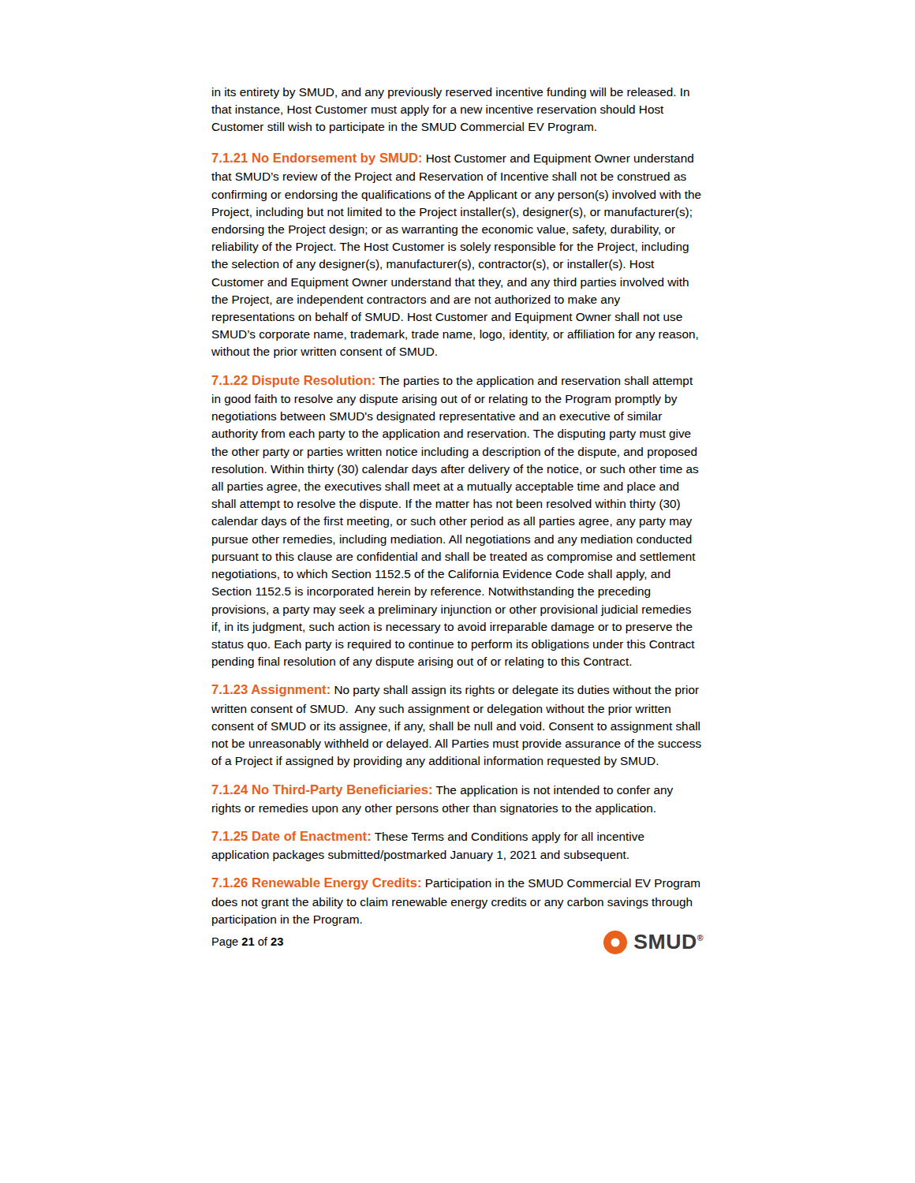in its entirety by SMUD, and any previously reserved incentive funding will be released. In that instance, Host Customer must apply for a new incentive reservation should Host Customer still wish to participate in the SMUD Commercial EV Program.
7.1.21 No Endorsement by SMUD: Host Customer and Equipment Owner understand that SMUD’s review of the Project and Reservation of Incentive shall not be construed as confirming or endorsing the qualifications of the Applicant or any person(s) involved with the Project, including but not limited to the Project installer(s), designer(s), or manufacturer(s); endorsing the Project design; or as warranting the economic value, safety, durability, or reliability of the Project. The Host Customer is solely responsible for the Project, including the selection of any designer(s), manufacturer(s), contractor(s), or installer(s). Host Customer and Equipment Owner understand that they, and any third parties involved with the Project, are independent contractors and are not authorized to make any representations on behalf of SMUD. Host Customer and Equipment Owner shall not use SMUD’s corporate name, trademark, trade name, logo, identity, or affiliation for any reason, without the prior written consent of SMUD.
7.1.22 Dispute Resolution: The parties to the application and reservation shall attempt in good faith to resolve any dispute arising out of or relating to the Program promptly by negotiations between SMUD's designated representative and an executive of similar authority from each party to the application and reservation. The disputing party must give the other party or parties written notice including a description of the dispute, and proposed resolution. Within thirty (30) calendar days after delivery of the notice, or such other time as all parties agree, the executives shall meet at a mutually acceptable time and place and shall attempt to resolve the dispute. If the matter has not been resolved within thirty (30) calendar days of the first meeting, or such other period as all parties agree, any party may pursue other remedies, including mediation. All negotiations and any mediation conducted pursuant to this clause are confidential and shall be treated as compromise and settlement negotiations, to which Section 1152.5 of the California Evidence Code shall apply, and Section 1152.5 is incorporated herein by reference. Notwithstanding the preceding provisions, a party may seek a preliminary injunction or other provisional judicial remedies if, in its judgment, such action is necessary to avoid irreparable damage or to preserve the status quo. Each party is required to continue to perform its obligations under this Contract pending final resolution of any dispute arising out of or relating to this Contract.
7.1.23 Assignment: No party shall assign its rights or delegate its duties without the prior written consent of SMUD. Any such assignment or delegation without the prior written consent of SMUD or its assignee, if any, shall be null and void. Consent to assignment shall not be unreasonably withheld or delayed. All Parties must provide assurance of the success of a Project if assigned by providing any additional information requested by SMUD.
7.1.24 No Third-Party Beneficiaries: The application is not intended to confer any rights or remedies upon any other persons other than signatories to the application.
7.1.25 Date of Enactment: These Terms and Conditions apply for all incentive application packages submitted/postmarked January 1, 2021 and subsequent.
7.1.26 Renewable Energy Credits: Participation in the SMUD Commercial EV Program does not grant the ability to claim renewable energy credits or any carbon savings through participation in the Program.
Page 21 of 23
SMUD®